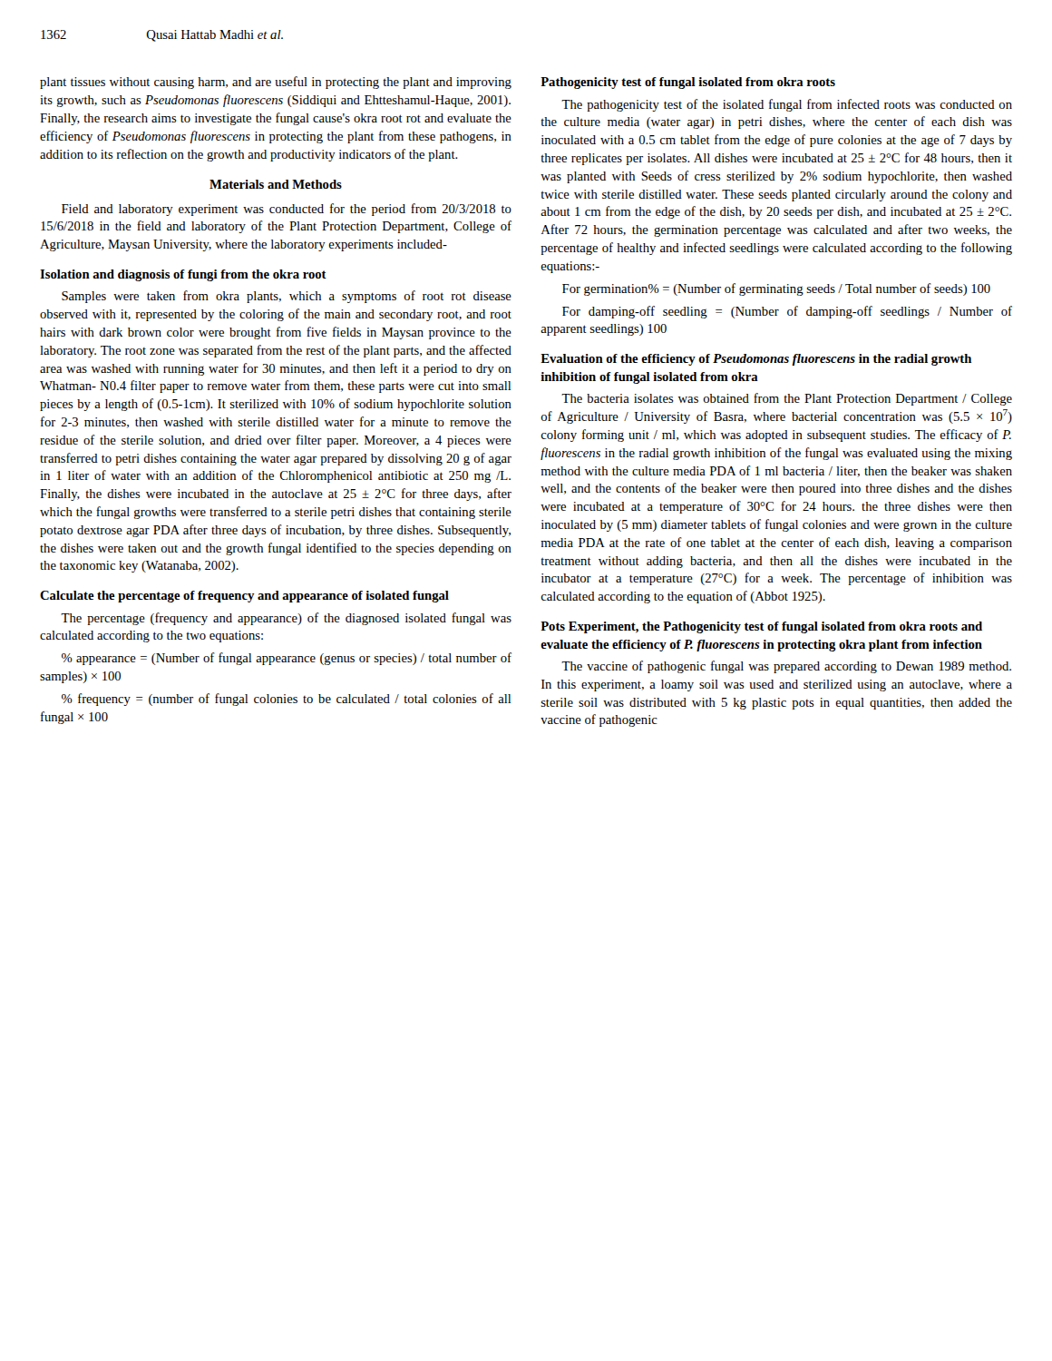1362 Qusai Hattab Madhi et al.
plant tissues without causing harm, and are useful in protecting the plant and improving its growth, such as Pseudomonas fluorescens (Siddiqui and Ehtteshamul-Haque, 2001). Finally, the research aims to investigate the fungal cause's okra root rot and evaluate the efficiency of Pseudomonas fluorescens in protecting the plant from these pathogens, in addition to its reflection on the growth and productivity indicators of the plant.
Materials and Methods
Field and laboratory experiment was conducted for the period from 20/3/2018 to 15/6/2018 in the field and laboratory of the Plant Protection Department, College of Agriculture, Maysan University, where the laboratory experiments included-
Isolation and diagnosis of fungi from the okra root
Samples were taken from okra plants, which a symptoms of root rot disease observed with it, represented by the coloring of the main and secondary root, and root hairs with dark brown color were brought from five fields in Maysan province to the laboratory. The root zone was separated from the rest of the plant parts, and the affected area was washed with running water for 30 minutes, and then left it a period to dry on Whatman- N0.4 filter paper to remove water from them, these parts were cut into small pieces by a length of (0.5-1cm). It sterilized with 10% of sodium hypochlorite solution for 2-3 minutes, then washed with sterile distilled water for a minute to remove the residue of the sterile solution, and dried over filter paper. Moreover, a 4 pieces were transferred to petri dishes containing the water agar prepared by dissolving 20 g of agar in 1 liter of water with an addition of the Chloromphenicol antibiotic at 250 mg /L. Finally, the dishes were incubated in the autoclave at 25 ± 2°C for three days, after which the fungal growths were transferred to a sterile petri dishes that containing sterile potato dextrose agar PDA after three days of incubation, by three dishes. Subsequently, the dishes were taken out and the growth fungal identified to the species depending on the taxonomic key (Watanaba, 2002).
Calculate the percentage of frequency and appearance of isolated fungal
The percentage (frequency and appearance) of the diagnosed isolated fungal was calculated according to the two equations:
% appearance = (Number of fungal appearance (genus or species) / total number of samples) × 100
% frequency = (number of fungal colonies to be calculated / total colonies of all fungal × 100
Pathogenicity test of fungal isolated from okra roots
The pathogenicity test of the isolated fungal from infected roots was conducted on the culture media (water agar) in petri dishes, where the center of each dish was inoculated with a 0.5 cm tablet from the edge of pure colonies at the age of 7 days by three replicates per isolates. All dishes were incubated at 25 ± 2°C for 48 hours, then it was planted with Seeds of cress sterilized by 2% sodium hypochlorite, then washed twice with sterile distilled water. These seeds planted circularly around the colony and about 1 cm from the edge of the dish, by 20 seeds per dish, and incubated at 25 ± 2°C. After 72 hours, the germination percentage was calculated and after two weeks, the percentage of healthy and infected seedlings were calculated according to the following equations:-
For germination% = (Number of germinating seeds / Total number of seeds) 100
For damping-off seedling = (Number of damping-off seedlings / Number of apparent seedlings) 100
Evaluation of the efficiency of Pseudomonas fluorescens in the radial growth inhibition of fungal isolated from okra
The bacteria isolates was obtained from the Plant Protection Department / College of Agriculture / University of Basra, where bacterial concentration was (5.5 × 107) colony forming unit / ml, which was adopted in subsequent studies. The efficacy of P. fluorescens in the radial growth inhibition of the fungal was evaluated using the mixing method with the culture media PDA of 1 ml bacteria / liter, then the beaker was shaken well, and the contents of the beaker were then poured into three dishes and the dishes were incubated at a temperature of 30°C for 24 hours. the three dishes were then inoculated by (5 mm) diameter tablets of fungal colonies and were grown in the culture media PDA at the rate of one tablet at the center of each dish, leaving a comparison treatment without adding bacteria, and then all the dishes were incubated in the incubator at a temperature (27°C) for a week. The percentage of inhibition was calculated according to the equation of (Abbot 1925).
Pots Experiment, the Pathogenicity test of fungal isolated from okra roots and evaluate the efficiency of P. fluorescens in protecting okra plant from infection
The vaccine of pathogenic fungal was prepared according to Dewan 1989 method. In this experiment, a loamy soil was used and sterilized using an autoclave, where a sterile soil was distributed with 5 kg plastic pots in equal quantities, then added the vaccine of pathogenic